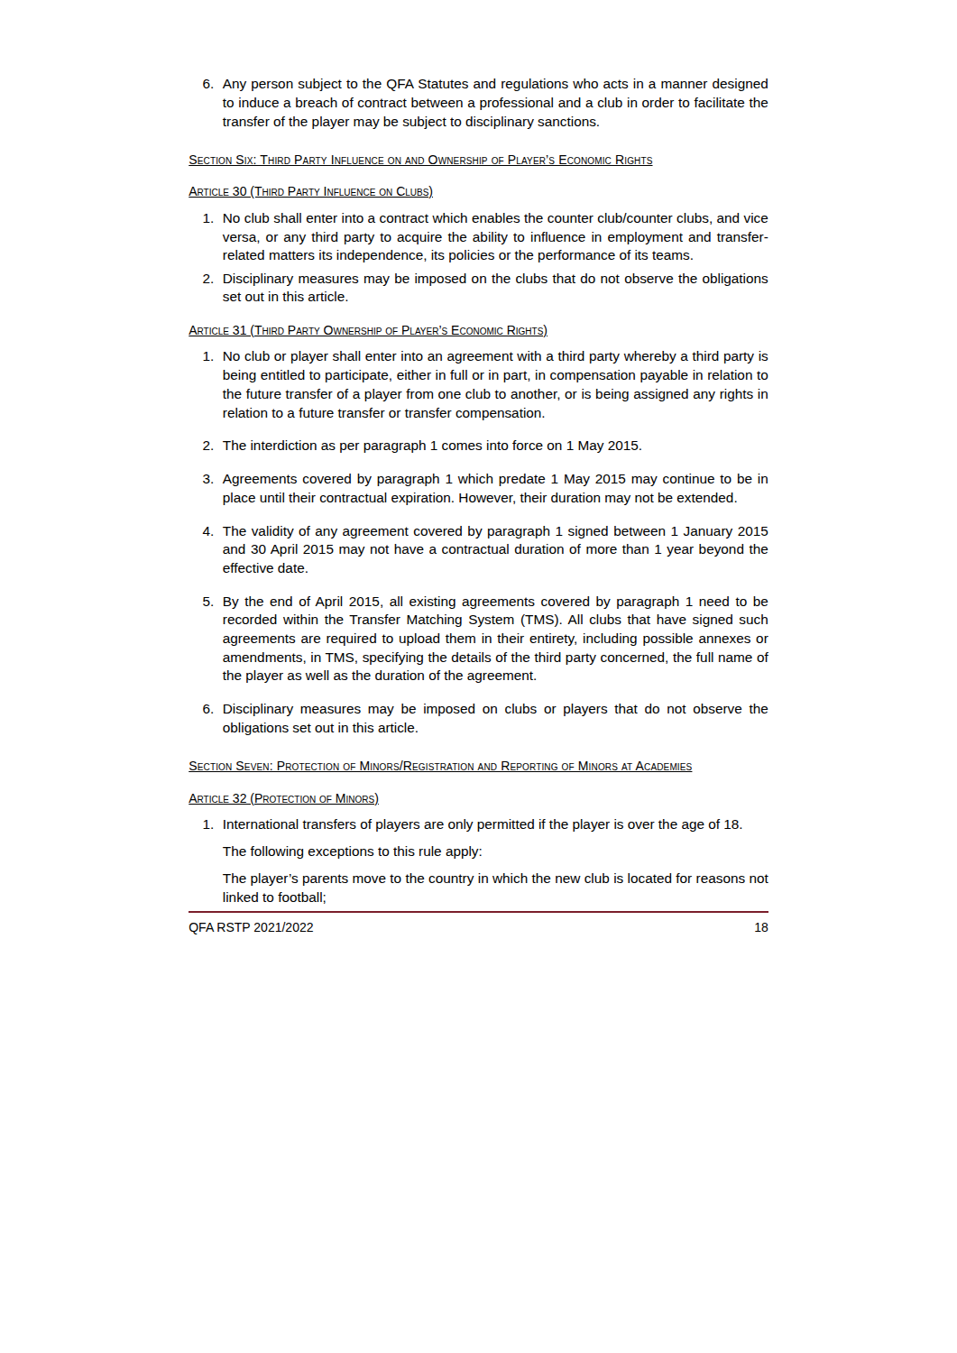Any person subject to the QFA Statutes and regulations who acts in a manner designed to induce a breach of contract between a professional and a club in order to facilitate the transfer of the player may be subject to disciplinary sanctions.
Section Six: Third Party Influence on and Ownership of Player’s Economic Rights
Article 30 (Third Party Influence on Clubs)
No club shall enter into a contract which enables the counter club/counter clubs, and vice versa, or any third party to acquire the ability to influence in employment and transfer-related matters its independence, its policies or the performance of its teams.
Disciplinary measures may be imposed on the clubs that do not observe the obligations set out in this article.
Article 31 (Third Party Ownership of Player’s Economic Rights)
No club or player shall enter into an agreement with a third party whereby a third party is being entitled to participate, either in full or in part, in compensation payable in relation to the future transfer of a player from one club to another, or is being assigned any rights in relation to a future transfer or transfer compensation.
The interdiction as per paragraph 1 comes into force on 1 May 2015.
Agreements covered by paragraph 1 which predate 1 May 2015 may continue to be in place until their contractual expiration. However, their duration may not be extended.
The validity of any agreement covered by paragraph 1 signed between 1 January 2015 and 30 April 2015 may not have a contractual duration of more than 1 year beyond the effective date.
By the end of April 2015, all existing agreements covered by paragraph 1 need to be recorded within the Transfer Matching System (TMS). All clubs that have signed such agreements are required to upload them in their entirety, including possible annexes or amendments, in TMS, specifying the details of the third party concerned, the full name of the player as well as the duration of the agreement.
Disciplinary measures may be imposed on clubs or players that do not observe the obligations set out in this article.
Section Seven: Protection of Minors/Registration and Reporting of Minors at Academies
Article 32 (Protection of Minors)
International transfers of players are only permitted if the player is over the age of 18.
The following exceptions to this rule apply:
The player’s parents move to the country in which the new club is located for reasons not linked to football;
QFA RSTP 2021/2022 18